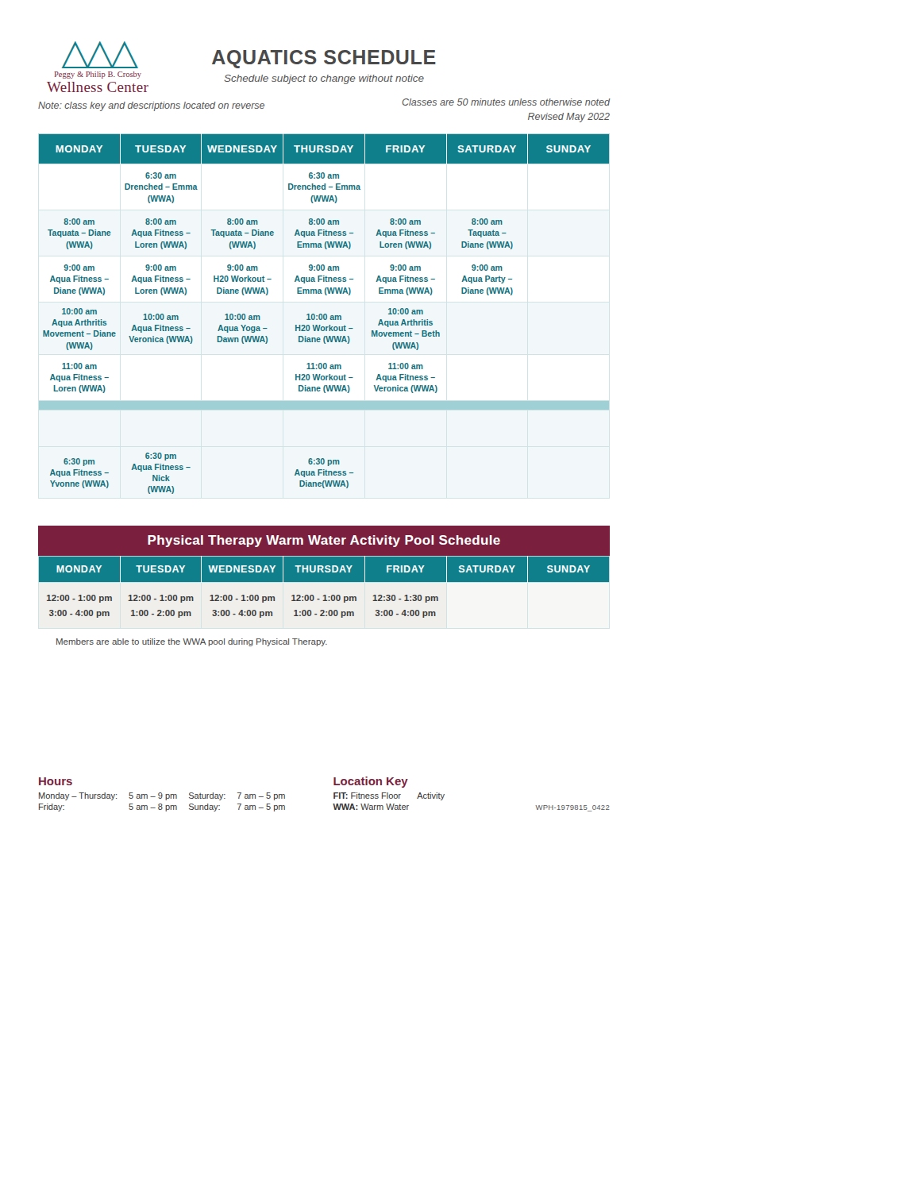△△△ Peggy & Philip B. Crosby Wellness Center
AQUATICS SCHEDULE
Schedule subject to change without notice
Classes are 50 minutes unless otherwise noted
Revised May 2022
Note: class key and descriptions located on reverse
| MONDAY | TUESDAY | WEDNESDAY | THURSDAY | FRIDAY | SATURDAY | SUNDAY |
| --- | --- | --- | --- | --- | --- | --- |
| | 6:30 am Drenched – Emma (WWA) | | 6:30 am Drenched – Emma (WWA) | | | |
| 8:00 am Taquata – Diane (WWA) | 8:00 am Aqua Fitness – Loren (WWA) | 8:00 am Taquata – Diane (WWA) | 8:00 am Aqua Fitness – Emma (WWA) | 8:00 am Aqua Fitness – Loren (WWA) | 8:00 am Taquata – Diane (WWA) | |
| 9:00 am Aqua Fitness – Diane (WWA) | 9:00 am Aqua Fitness – Loren (WWA) | 9:00 am H20 Workout – Diane (WWA) | 9:00 am Aqua Fitness – Emma (WWA) | 9:00 am Aqua Fitness – Emma (WWA) | 9:00 am Aqua Party – Diane (WWA) | |
| 10:00 am Aqua Arthritis Movement – Diane (WWA) | 10:00 am Aqua Fitness – Veronica (WWA) | 10:00 am Aqua Yoga – Dawn (WWA) | 10:00 am H20 Workout – Diane (WWA) | 10:00 am Aqua Arthritis Movement – Beth (WWA) | | |
| 11:00 am Aqua Fitness – Loren (WWA) | | | 11:00 am H20 Workout – Diane (WWA) | 11:00 am Aqua Fitness – Veronica (WWA) | | |
| 6:30 pm Aqua Fitness – Yvonne (WWA) | 6:30 pm Aqua Fitness – Nick (WWA) | | 6:30 pm Aqua Fitness – Diane(WWA) | | | |
Physical Therapy Warm Water Activity Pool Schedule
| MONDAY | TUESDAY | WEDNESDAY | THURSDAY | FRIDAY | SATURDAY | SUNDAY |
| --- | --- | --- | --- | --- | --- | --- |
| 12:00 - 1:00 pm 3:00 - 4:00 pm | 12:00 - 1:00 pm 1:00 - 2:00 pm | 12:00 - 1:00 pm 3:00 - 4:00 pm | 12:00 - 1:00 pm 1:00 - 2:00 pm | 12:30 - 1:30 pm 3:00 - 4:00 pm | | |
Members are able to utilize the WWA pool during Physical Therapy.
Hours
Monday – Thursday: 5 am – 9 pm Saturday: 7 am – 5 pm Friday: 5 am – 8 pm Sunday: 7 am – 5 pm
Location Key
FIT: Fitness Floor Activity WWA: Warm Water
WPH-1979815_0422